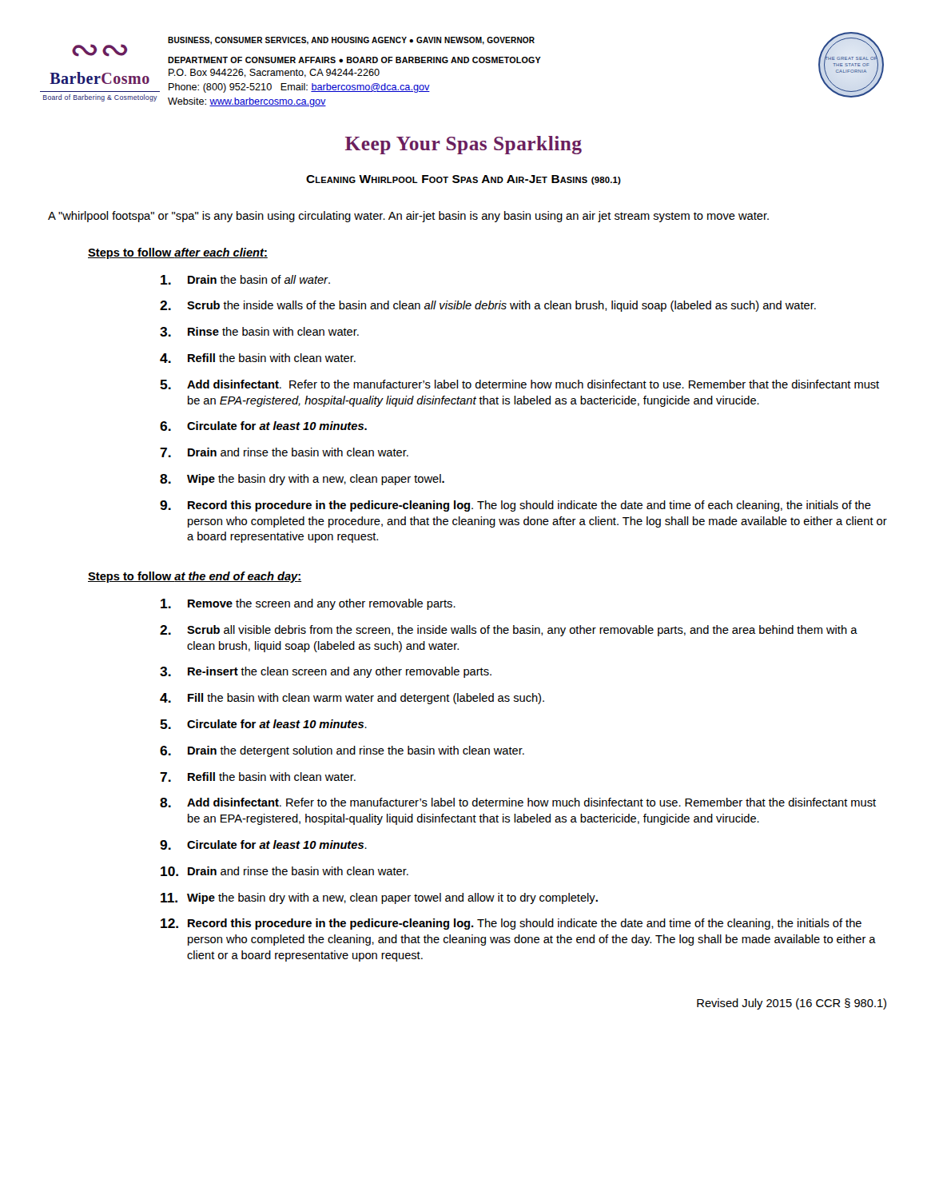∾∾
BarberCosmo
Board of Barbering & Cosmetology
BUSINESS, CONSUMER SERVICES, AND HOUSING AGENCY ● GAVIN NEWSOM, GOVERNOR
DEPARTMENT OF CONSUMER AFFAIRS ● BOARD OF BARBERING AND COSMETOLOGY
P.O. Box 944226, Sacramento, CA 94244-2260
Phone: (800) 952-5210 Email: barbercosmo@dca.ca.gov
Website: www.barbercosmo.ca.gov
THE GREAT SEAL OF THE STATE OF CALIFORNIA
Keep Your Spas Sparkling
Cleaning Whirlpool Foot Spas And Air-Jet Basins (980.1)
A "whirlpool footspa" or "spa" is any basin using circulating water. An air-jet basin is any basin using an air jet stream system to move water.
Steps to follow after each client:
Drain the basin of all water.
Scrub the inside walls of the basin and clean all visible debris with a clean brush, liquid soap (labeled as such) and water.
Rinse the basin with clean water.
Refill the basin with clean water.
Add disinfectant. Refer to the manufacturer’s label to determine how much disinfectant to use. Remember that the disinfectant must be an EPA-registered, hospital-quality liquid disinfectant that is labeled as a bactericide, fungicide and virucide.
Circulate for at least 10 minutes.
Drain and rinse the basin with clean water.
Wipe the basin dry with a new, clean paper towel.
Record this procedure in the pedicure-cleaning log. The log should indicate the date and time of each cleaning, the initials of the person who completed the procedure, and that the cleaning was done after a client. The log shall be made available to either a client or a board representative upon request.
Steps to follow at the end of each day:
Remove the screen and any other removable parts.
Scrub all visible debris from the screen, the inside walls of the basin, any other removable parts, and the area behind them with a clean brush, liquid soap (labeled as such) and water.
Re-insert the clean screen and any other removable parts.
Fill the basin with clean warm water and detergent (labeled as such).
Circulate for at least 10 minutes.
Drain the detergent solution and rinse the basin with clean water.
Refill the basin with clean water.
Add disinfectant. Refer to the manufacturer’s label to determine how much disinfectant to use. Remember that the disinfectant must be an EPA-registered, hospital-quality liquid disinfectant that is labeled as a bactericide, fungicide and virucide.
Circulate for at least 10 minutes.
Drain and rinse the basin with clean water.
Wipe the basin dry with a new, clean paper towel and allow it to dry completely.
Record this procedure in the pedicure-cleaning log. The log should indicate the date and time of the cleaning, the initials of the person who completed the cleaning, and that the cleaning was done at the end of the day. The log shall be made available to either a client or a board representative upon request.
Revised July 2015 (16 CCR § 980.1)